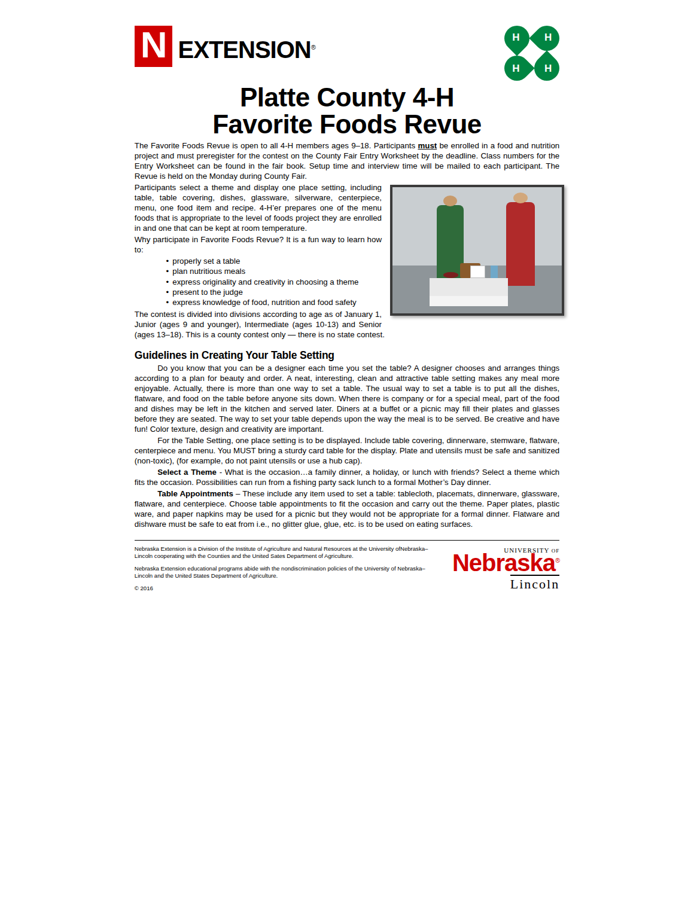N
EXTENSION®
H H H H
Platte County 4-H
Favorite Foods Revue
The Favorite Foods Revue is open to all 4-H members ages 9–18. Participants must be enrolled in a food and nutrition project and must preregister for the contest on the County Fair Entry Worksheet by the deadline. Class numbers for the Entry Worksheet can be found in the fair book. Setup time and interview time will be mailed to each participant. The Revue is held on the Monday during County Fair.
Participants select a theme and display one place setting, including table, table covering, dishes, glassware, silverware, centerpiece, menu, one food item and recipe. 4-H’er prepares one of the menu foods that is appropriate to the level of foods project they are enrolled in and one that can be kept at room temperature.
Why participate in Favorite Foods Revue? It is a fun way to learn how to:
properly set a table
plan nutritious meals
express originality and creativity in choosing a theme
present to the judge
express knowledge of food, nutrition and food safety
The contest is divided into divisions according to age as of January 1, Junior (ages 9 and younger), Intermediate (ages 10-13) and Senior (ages 13–18). This is a county contest only — there is no state contest.
Guidelines in Creating Your Table Setting
Do you know that you can be a designer each time you set the table? A designer chooses and arranges things according to a plan for beauty and order. A neat, interesting, clean and attractive table setting makes any meal more enjoyable. Actually, there is more than one way to set a table. The usual way to set a table is to put all the dishes, flatware, and food on the table before anyone sits down. When there is company or for a special meal, part of the food and dishes may be left in the kitchen and served later. Diners at a buffet or a picnic may fill their plates and glasses before they are seated. The way to set your table depends upon the way the meal is to be served. Be creative and have fun! Color texture, design and creativity are important.
For the Table Setting, one place setting is to be displayed. Include table covering, dinnerware, stemware, flatware, centerpiece and menu. You MUST bring a sturdy card table for the display. Plate and utensils must be safe and sanitized (non-toxic), (for example, do not paint utensils or use a hub cap).
Select a Theme - What is the occasion…a family dinner, a holiday, or lunch with friends? Select a theme which fits the occasion. Possibilities can run from a fishing party sack lunch to a formal Mother’s Day dinner.
Table Appointments – These include any item used to set a table: tablecloth, placemats, dinnerware, glassware, flatware, and centerpiece. Choose table appointments to fit the occasion and carry out the theme. Paper plates, plastic ware, and paper napkins may be used for a picnic but they would not be appropriate for a formal dinner. Flatware and dishware must be safe to eat from i.e., no glitter glue, glue, etc. is to be used on eating surfaces.
Nebraska Extension is a Division of the Institute of Agriculture and Natural Resources at the University ofNebraska–Lincoln cooperating with the Counties and the United Sates Department of Agriculture.
Nebraska Extension educational programs abide with the nondiscrimination policies of the University of Nebraska–Lincoln and the United States Department of Agriculture.
© 2016
UNIVERSITY OF
Nebraska®
Lincoln